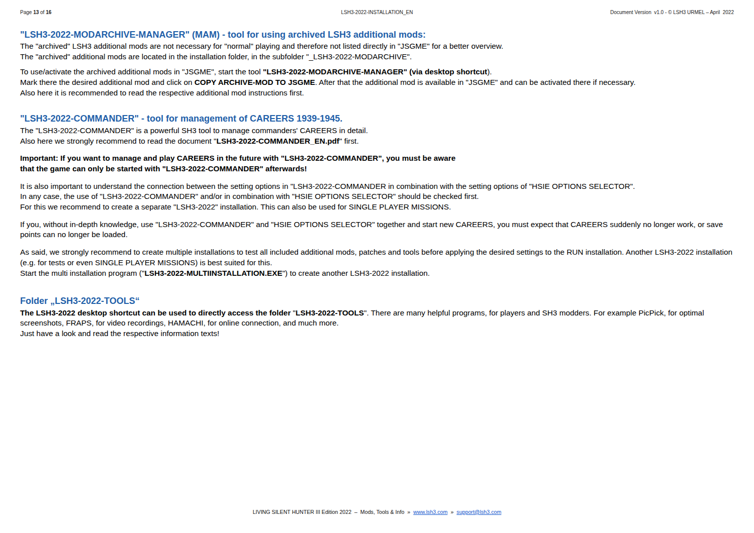Page 13 of 16
LSH3-2022-INSTALLATION_EN
Document Version v1.0 - © LSH3 URMEL – April 2022
"LSH3-2022-MODARCHIVE-MANAGER" (MAM) - tool for using archived LSH3 additional mods:
The "archived" LSH3 additional mods are not necessary for "normal" playing and therefore not listed directly in "JSGME" for a better overview.
The "archived" additional mods are located in the installation folder, in the subfolder "_LSH3-2022-MODARCHIVE".
To use/activate the archived additional mods in "JSGME", start the tool "LSH3-2022-MODARCHIVE-MANAGER" (via desktop shortcut).
Mark there the desired additional mod and click on COPY ARCHIVE-MOD TO JSGME. After that the additional mod is available in "JSGME" and can be activated there if necessary.
Also here it is recommended to read the respective additional mod instructions first.
"LSH3-2022-COMMANDER" - tool for management of CAREERS 1939-1945.
The "LSH3-2022-COMMANDER" is a powerful SH3 tool to manage commanders' CAREERS in detail.
Also here we strongly recommend to read the document "LSH3-2022-COMMANDER_EN.pdf" first.
Important: If you want to manage and play CAREERS in the future with "LSH3-2022-COMMANDER", you must be aware
that the game can only be started with "LSH3-2022-COMMANDER" afterwards!
It is also important to understand the connection between the setting options in "LSH3-2022-COMMANDER in combination with the setting options of "HSIE OPTIONS SELECTOR".
In any case, the use of "LSH3-2022-COMMANDER" and/or in combination with "HSIE OPTIONS SELECTOR" should be checked first.
For this we recommend to create a separate "LSH3-2022" installation. This can also be used for SINGLE PLAYER MISSIONS.
If you, without in-depth knowledge, use "LSH3-2022-COMMANDER" and "HSIE OPTIONS SELECTOR" together and start new CAREERS, you must expect that CAREERS suddenly no longer work, or save points can no longer be loaded.
As said, we strongly recommend to create multiple installations to test all included additional mods, patches and tools before applying the desired settings to the RUN installation. Another LSH3-2022 installation (e.g. for tests or even SINGLE PLAYER MISSIONS) is best suited for this.
Start the multi installation program ("LSH3-2022-MULTIINSTALLATION.EXE") to create another LSH3-2022 installation.
Folder „LSH3-2022-TOOLS“
The LSH3-2022 desktop shortcut can be used to directly access the folder "LSH3-2022-TOOLS". There are many helpful programs, for players and SH3 modders. For example PicPick, for optimal screenshots, FRAPS, for video recordings, HAMACHI, for online connection, and much more.
Just have a look and read the respective information texts!
LIVING SILENT HUNTER III Edition 2022 – Mods, Tools & Info»www.lsh3.com»support@lsh3.com